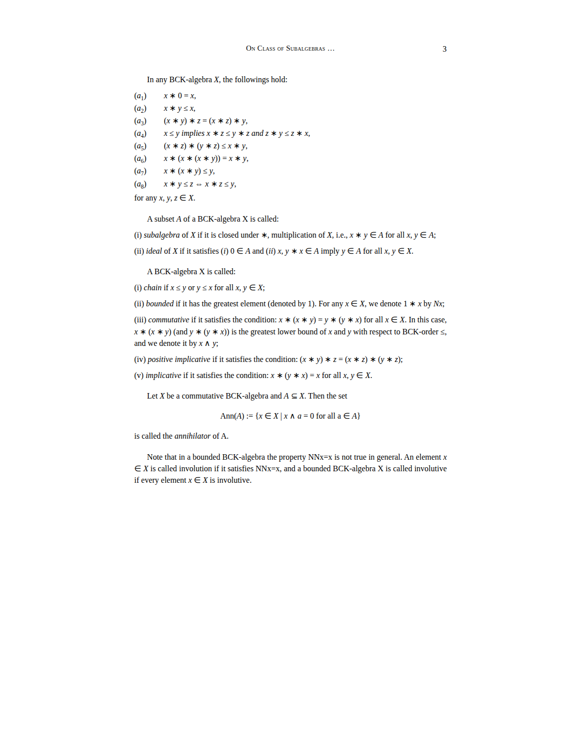On Class of Subalgebras … 3
In any BCK-algebra X, the followings hold:
(a1)
x ∗ 0 = x,
(a2)
x ∗ y ≤ x,
(a3)
(x ∗ y) ∗ z = (x ∗ z) ∗ y,
(a4)
x ≤ y implies x ∗ z ≤ y ∗ z and z ∗ y ≤ z ∗ x,
(a5)
(x ∗ z) ∗ (y ∗ z) ≤ x ∗ y,
(a6)
x ∗ (x ∗ (x ∗ y)) = x ∗ y,
(a7)
x ∗ (x ∗ y) ≤ y,
(a8)
x ∗ y ≤ z ⇔ x ∗ z ≤ y,
for any x, y, z ∈ X.
A subset A of a BCK-algebra X is called:
(i) subalgebra of X if it is closed under ∗, multiplication of X, i.e., x ∗ y ∈ A for all x, y ∈ A;
(ii) ideal of X if it satisfies (i) 0 ∈ A and (ii) x, y ∗ x ∈ A imply y ∈ A for all x, y ∈ X.
A BCK-algebra X is called:
(i) chain if x ≤ y or y ≤ x for all x, y ∈ X;
(ii) bounded if it has the greatest element (denoted by 1). For any x ∈ X, we denote 1 ∗ x by Nx;
(iii) commutative if it satisfies the condition: x ∗ (x ∗ y) = y ∗ (y ∗ x) for all x ∈ X. In this case, x ∗ (x ∗ y) (and y ∗ (y ∗ x)) is the greatest lower bound of x and y with respect to BCK-order ≤, and we denote it by x ∧ y;
(iv) positive implicative if it satisfies the condition: (x ∗ y) ∗ z = (x ∗ z) ∗ (y ∗ z);
(v) implicative if it satisfies the condition: x ∗ (y ∗ x) = x for all x, y ∈ X.
Let X be a commutative BCK-algebra and A ⊆ X. Then the set
Ann(A) := {x ∈ X | x ∧ a = 0 for all a ∈ A}
is called the annihilator of A.
Note that in a bounded BCK-algebra the property NNx=x is not true in general. An element x ∈ X is called involution if it satisfies NNx=x, and a bounded BCK-algebra X is called involutive if every element x ∈ X is involutive.